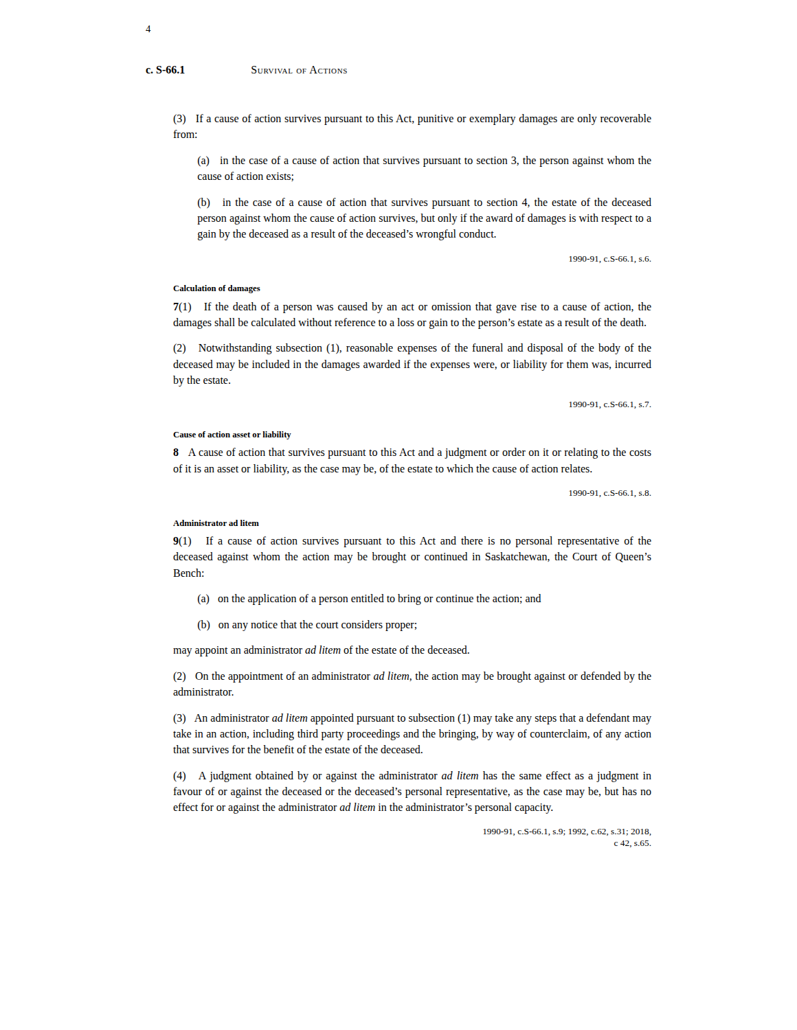4
c. S-66.1 Survival of Actions
(3) If a cause of action survives pursuant to this Act, punitive or exemplary damages are only recoverable from:
(a) in the case of a cause of action that survives pursuant to section 3, the person against whom the cause of action exists;
(b) in the case of a cause of action that survives pursuant to section 4, the estate of the deceased person against whom the cause of action survives, but only if the award of damages is with respect to a gain by the deceased as a result of the deceased’s wrongful conduct.
1990-91, c.S-66.1, s.6.
Calculation of damages
7(1) If the death of a person was caused by an act or omission that gave rise to a cause of action, the damages shall be calculated without reference to a loss or gain to the person’s estate as a result of the death.
(2) Notwithstanding subsection (1), reasonable expenses of the funeral and disposal of the body of the deceased may be included in the damages awarded if the expenses were, or liability for them was, incurred by the estate.
1990-91, c.S-66.1, s.7.
Cause of action asset or liability
8 A cause of action that survives pursuant to this Act and a judgment or order on it or relating to the costs of it is an asset or liability, as the case may be, of the estate to which the cause of action relates.
1990-91, c.S-66.1, s.8.
Administrator ad litem
9(1) If a cause of action survives pursuant to this Act and there is no personal representative of the deceased against whom the action may be brought or continued in Saskatchewan, the Court of Queen’s Bench:
(a) on the application of a person entitled to bring or continue the action; and
(b) on any notice that the court considers proper;
may appoint an administrator ad litem of the estate of the deceased.
(2) On the appointment of an administrator ad litem, the action may be brought against or defended by the administrator.
(3) An administrator ad litem appointed pursuant to subsection (1) may take any steps that a defendant may take in an action, including third party proceedings and the bringing, by way of counterclaim, of any action that survives for the benefit of the estate of the deceased.
(4) A judgment obtained by or against the administrator ad litem has the same effect as a judgment in favour of or against the deceased or the deceased’s personal representative, as the case may be, but has no effect for or against the administrator ad litem in the administrator’s personal capacity.
1990-91, c.S-66.1, s.9; 1992, c.62, s.31; 2018,
c 42, s.65.